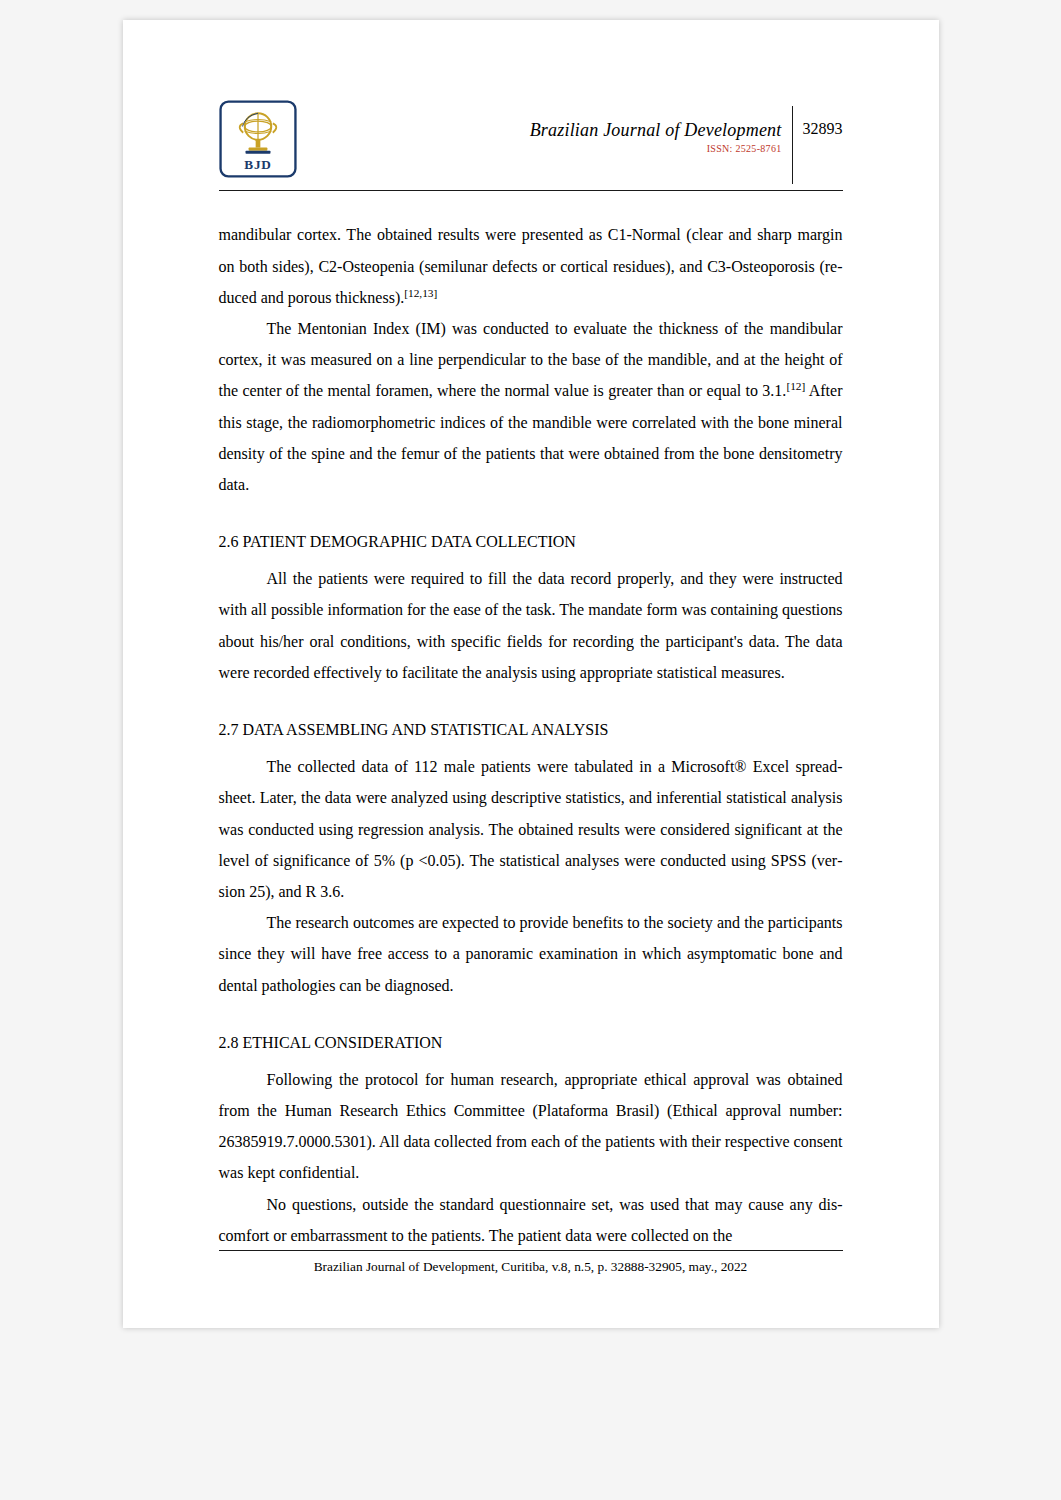BJD
Brazilian Journal of Development
ISSN: 2525-8761
32893
mandibular cortex. The obtained results were presented as C1-Normal (clear and sharp margin on both sides), C2-Osteopenia (semilunar defects or cortical residues), and C3-Osteoporosis (reduced and porous thickness).[12,13]
The Mentonian Index (IM) was conducted to evaluate the thickness of the mandibular cortex, it was measured on a line perpendicular to the base of the mandible, and at the height of the center of the mental foramen, where the normal value is greater than or equal to 3.1.[12] After this stage, the radiomorphometric indices of the mandible were correlated with the bone mineral density of the spine and the femur of the patients that were obtained from the bone densitometry data.
2.6 PATIENT DEMOGRAPHIC DATA COLLECTION
All the patients were required to fill the data record properly, and they were instructed with all possible information for the ease of the task. The mandate form was containing questions about his/her oral conditions, with specific fields for recording the participant's data. The data were recorded effectively to facilitate the analysis using appropriate statistical measures.
2.7 DATA ASSEMBLING AND STATISTICAL ANALYSIS
The collected data of 112 male patients were tabulated in a Microsoft® Excel spreadsheet. Later, the data were analyzed using descriptive statistics, and inferential statistical analysis was conducted using regression analysis. The obtained results were considered significant at the level of significance of 5% (p <0.05). The statistical analyses were conducted using SPSS (version 25), and R 3.6.
The research outcomes are expected to provide benefits to the society and the participants since they will have free access to a panoramic examination in which asymptomatic bone and dental pathologies can be diagnosed.
2.8 ETHICAL CONSIDERATION
Following the protocol for human research, appropriate ethical approval was obtained from the Human Research Ethics Committee (Plataforma Brasil) (Ethical approval number: 26385919.7.0000.5301). All data collected from each of the patients with their respective consent was kept confidential.
No questions, outside the standard questionnaire set, was used that may cause any discomfort or embarrassment to the patients. The patient data were collected on the
Brazilian Journal of Development, Curitiba, v.8, n.5, p. 32888-32905, may., 2022